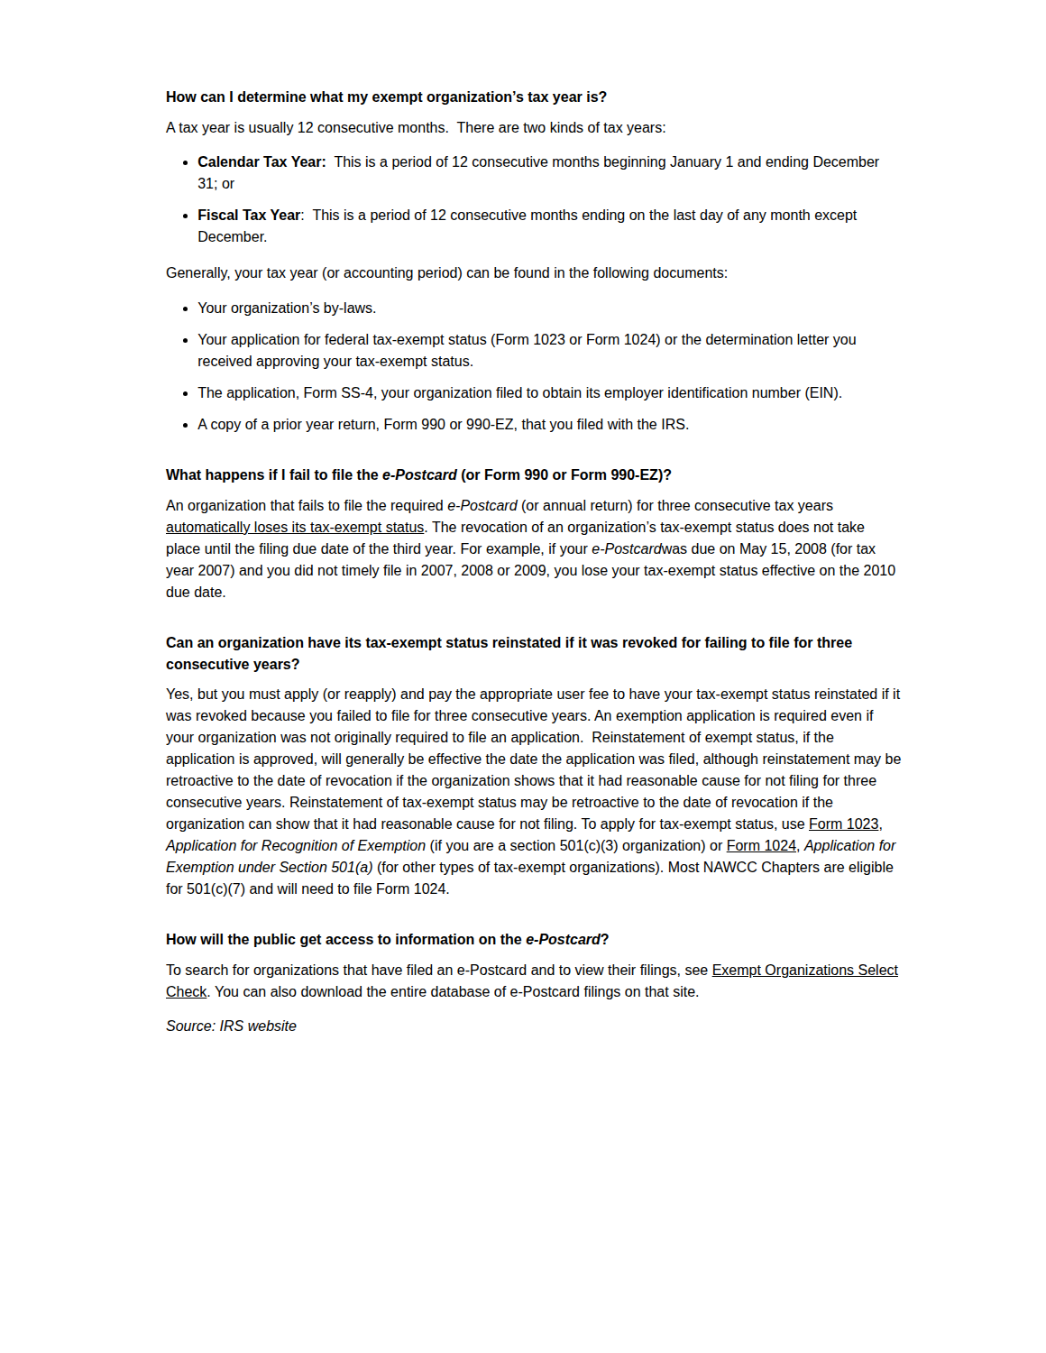How can I determine what my exempt organization’s tax year is?
A tax year is usually 12 consecutive months. There are two kinds of tax years:
Calendar Tax Year: This is a period of 12 consecutive months beginning January 1 and ending December 31; or
Fiscal Tax Year: This is a period of 12 consecutive months ending on the last day of any month except December.
Generally, your tax year (or accounting period) can be found in the following documents:
Your organization’s by-laws.
Your application for federal tax-exempt status (Form 1023 or Form 1024) or the determination letter you received approving your tax-exempt status.
The application, Form SS-4, your organization filed to obtain its employer identification number (EIN).
A copy of a prior year return, Form 990 or 990-EZ, that you filed with the IRS.
What happens if I fail to file the e-Postcard (or Form 990 or Form 990-EZ)?
An organization that fails to file the required e-Postcard (or annual return) for three consecutive tax years automatically loses its tax-exempt status. The revocation of an organization’s tax-exempt status does not take place until the filing due date of the third year. For example, if your e-Postcardwas due on May 15, 2008 (for tax year 2007) and you did not timely file in 2007, 2008 or 2009, you lose your tax-exempt status effective on the 2010 due date.
Can an organization have its tax-exempt status reinstated if it was revoked for failing to file for three consecutive years?
Yes, but you must apply (or reapply) and pay the appropriate user fee to have your tax-exempt status reinstated if it was revoked because you failed to file for three consecutive years. An exemption application is required even if your organization was not originally required to file an application. Reinstatement of exempt status, if the application is approved, will generally be effective the date the application was filed, although reinstatement may be retroactive to the date of revocation if the organization shows that it had reasonable cause for not filing for three consecutive years. Reinstatement of tax-exempt status may be retroactive to the date of revocation if the organization can show that it had reasonable cause for not filing. To apply for tax-exempt status, use Form 1023, Application for Recognition of Exemption (if you are a section 501(c)(3) organization) or Form 1024, Application for Exemption under Section 501(a) (for other types of tax-exempt organizations). Most NAWCC Chapters are eligible for 501(c)(7) and will need to file Form 1024.
How will the public get access to information on the e-Postcard?
To search for organizations that have filed an e-Postcard and to view their filings, see Exempt Organizations Select Check. You can also download the entire database of e-Postcard filings on that site.
Source: IRS website